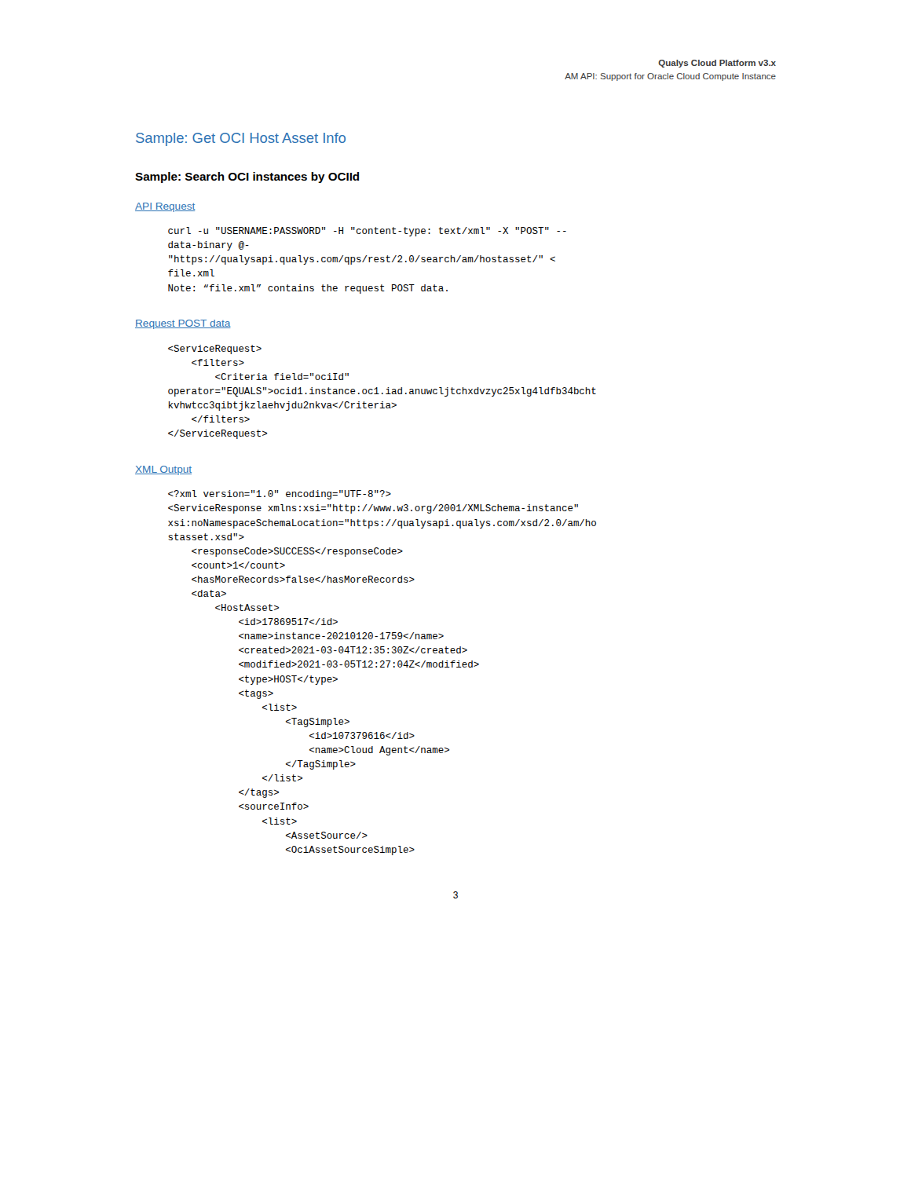Qualys Cloud Platform v3.x AM API: Support for Oracle Cloud Compute Instance
Sample: Get OCI Host Asset Info
Sample: Search OCI instances by OCIId
API Request
curl -u "USERNAME:PASSWORD" -H "content-type: text/xml" -X "POST" --
data-binary @-
"https://qualysapi.qualys.com/qps/rest/2.0/search/am/hostasset/" <
file.xml
Note: “file.xml” contains the request POST data.
Request POST data
<ServiceRequest>
    <filters>
        <Criteria field="ociId"
operator="EQUALS">ocid1.instance.oc1.iad.anuwcljtchxdvzyc25xlg4ldfb34bcht
kvhwtcc3qibtjkzlaehvjdu2nkva</Criteria>
    </filters>
</ServiceRequest>
XML Output
<?xml version="1.0" encoding="UTF-8"?>
<ServiceResponse xmlns:xsi="http://www.w3.org/2001/XMLSchema-instance"
xsi:noNamespaceSchemaLocation="https://qualysapi.qualys.com/xsd/2.0/am/ho
stasset.xsd">
    <responseCode>SUCCESS</responseCode>
    <count>1</count>
    <hasMoreRecords>false</hasMoreRecords>
    <data>
        <HostAsset>
            <id>17869517</id>
            <name>instance-20210120-1759</name>
            <created>2021-03-04T12:35:30Z</created>
            <modified>2021-03-05T12:27:04Z</modified>
            <type>HOST</type>
            <tags>
                <list>
                    <TagSimple>
                        <id>107379616</id>
                        <name>Cloud Agent</name>
                    </TagSimple>
                </list>
            </tags>
            <sourceInfo>
                <list>
                    <AssetSource/>
                    <OciAssetSourceSimple>
3